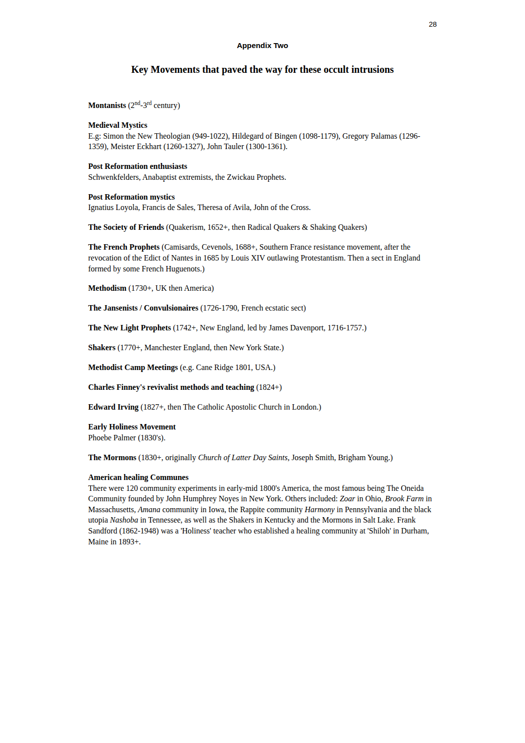28
Appendix Two
Key Movements that paved the way for these occult intrusions
Montanists (2nd-3rd century)
Medieval Mystics
E.g: Simon the New Theologian (949-1022), Hildegard of Bingen (1098-1179), Gregory Palamas (1296-1359), Meister Eckhart (1260-1327), John Tauler (1300-1361).
Post Reformation enthusiasts
Schwenkfelders, Anabaptist extremists, the Zwickau Prophets.
Post Reformation mystics
Ignatius Loyola, Francis de Sales, Theresa of Avila, John of the Cross.
The Society of Friends (Quakerism, 1652+, then Radical Quakers & Shaking Quakers)
The French Prophets (Camisards, Cevenols, 1688+, Southern France resistance movement, after the revocation of the Edict of Nantes in 1685 by Louis XIV outlawing Protestantism. Then a sect in England formed by some French Huguenots.)
Methodism (1730+, UK then America)
The Jansenists / Convulsionaires (1726-1790, French ecstatic sect)
The New Light Prophets (1742+, New England, led by James Davenport, 1716-1757.)
Shakers (1770+, Manchester England, then New York State.)
Methodist Camp Meetings (e.g. Cane Ridge 1801, USA.)
Charles Finney's revivalist methods and teaching (1824+)
Edward Irving (1827+, then The Catholic Apostolic Church in London.)
Early Holiness Movement
Phoebe Palmer (1830's).
The Mormons (1830+, originally Church of Latter Day Saints, Joseph Smith, Brigham Young.)
American healing Communes
There were 120 community experiments in early-mid 1800's America, the most famous being The Oneida Community founded by John Humphrey Noyes in New York. Others included: Zoar in Ohio, Brook Farm in Massachusetts, Amana community in Iowa, the Rappite community Harmony in Pennsylvania and the black utopia Nashoba in Tennessee, as well as the Shakers in Kentucky and the Mormons in Salt Lake. Frank Sandford (1862-1948) was a 'Holiness' teacher who established a healing community at 'Shiloh' in Durham, Maine in 1893+.